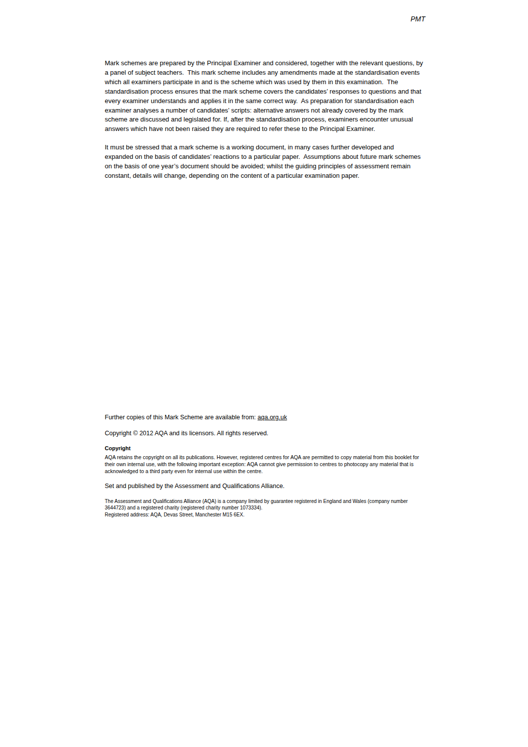PMT
Mark schemes are prepared by the Principal Examiner and considered, together with the relevant questions, by a panel of subject teachers. This mark scheme includes any amendments made at the standardisation events which all examiners participate in and is the scheme which was used by them in this examination. The standardisation process ensures that the mark scheme covers the candidates’ responses to questions and that every examiner understands and applies it in the same correct way. As preparation for standardisation each examiner analyses a number of candidates’ scripts: alternative answers not already covered by the mark scheme are discussed and legislated for. If, after the standardisation process, examiners encounter unusual answers which have not been raised they are required to refer these to the Principal Examiner.
It must be stressed that a mark scheme is a working document, in many cases further developed and expanded on the basis of candidates’ reactions to a particular paper. Assumptions about future mark schemes on the basis of one year’s document should be avoided; whilst the guiding principles of assessment remain constant, details will change, depending on the content of a particular examination paper.
Further copies of this Mark Scheme are available from: aqa.org.uk
Copyright © 2012 AQA and its licensors. All rights reserved.
Copyright
AQA retains the copyright on all its publications. However, registered centres for AQA are permitted to copy material from this booklet for their own internal use, with the following important exception: AQA cannot give permission to centres to photocopy any material that is acknowledged to a third party even for internal use within the centre.
Set and published by the Assessment and Qualifications Alliance.
The Assessment and Qualifications Alliance (AQA) is a company limited by guarantee registered in England and Wales (company number 3644723) and a registered charity (registered charity number 1073334).
Registered address: AQA, Devas Street, Manchester M15 6EX.